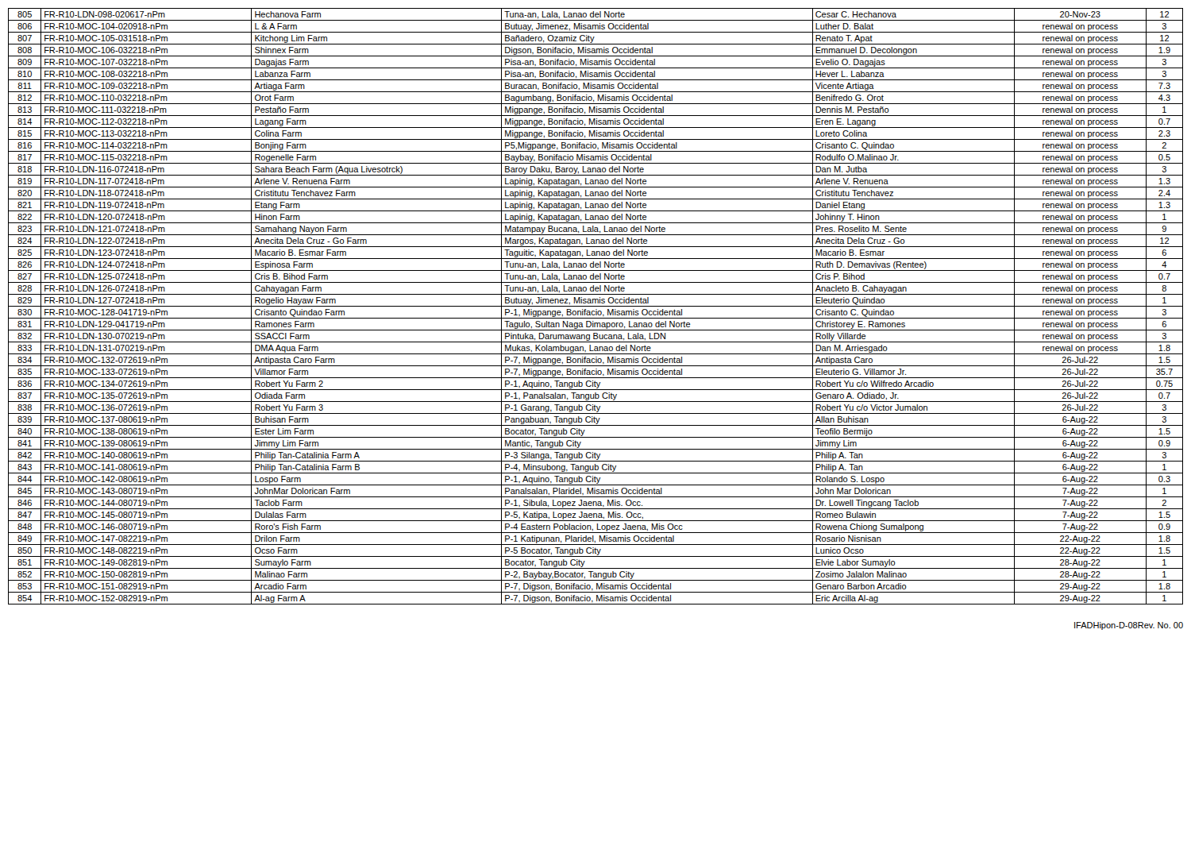| 805 | FR-R10-LDN-098-020617-nPm | Hechanova Farm | Tuna-an, Lala, Lanao del Norte | Cesar C. Hechanova | 20-Nov-23 | 12 |
| 806 | FR-R10-MOC-104-020918-nPm | L & A Farm | Butuay, Jimenez, Misamis Occidental | Luther D. Balat | renewal on process | 3 |
| 807 | FR-R10-MOC-105-031518-nPm | Kitchong Lim Farm | Bañadero, Ozamiz City | Renato T. Apat | renewal on process | 12 |
| 808 | FR-R10-MOC-106-032218-nPm | Shinnex Farm | Digson, Bonifacio, Misamis Occidental | Emmanuel D. Decolongon | renewal on process | 1.9 |
| 809 | FR-R10-MOC-107-032218-nPm | Dagajas Farm | Pisa-an, Bonifacio, Misamis Occidental | Evelio O. Dagajas | renewal on process | 3 |
| 810 | FR-R10-MOC-108-032218-nPm | Labanza Farm | Pisa-an, Bonifacio, Misamis Occidental | Hever L. Labanza | renewal on process | 3 |
| 811 | FR-R10-MOC-109-032218-nPm | Artiaga Farm | Buracan, Bonifacio, Misamis Occidental | Vicente Artiaga | renewal on process | 7.3 |
| 812 | FR-R10-MOC-110-032218-nPm | Orot Farm | Bagumbang, Bonifacio, Misamis Occidental | Benifredo G. Orot | renewal on process | 4.3 |
| 813 | FR-R10-MOC-111-032218-nPm | Pestaño Farm | Migpange, Bonifacio, Misamis Occidental | Dennis M. Pestaño | renewal on process | 1 |
| 814 | FR-R10-MOC-112-032218-nPm | Lagang Farm | Migpange, Bonifacio, Misamis Occidental | Eren E. Lagang | renewal on process | 0.7 |
| 815 | FR-R10-MOC-113-032218-nPm | Colina Farm | Migpange, Bonifacio, Misamis Occidental | Loreto Colina | renewal on process | 2.3 |
| 816 | FR-R10-MOC-114-032218-nPm | Bonjing Farm | P5,Migpange, Bonifacio, Misamis Occidental | Crisanto C. Quindao | renewal on process | 2 |
| 817 | FR-R10-MOC-115-032218-nPm | Rogenelle Farm | Baybay, Bonifacio Misamis Occidental | Rodulfo O.Malinao Jr. | renewal on process | 0.5 |
| 818 | FR-R10-LDN-116-072418-nPm | Sahara Beach Farm (Aqua Livesotrck) | Baroy Daku, Baroy, Lanao del Norte | Dan M. Jutba | renewal on process | 3 |
| 819 | FR-R10-LDN-117-072418-nPm | Arlene V. Renuena Farm | Lapinig, Kapatagan, Lanao del Norte | Arlene V. Renuena | renewal on process | 1.3 |
| 820 | FR-R10-LDN-118-072418-nPm | Cristitutu Tenchavez Farm | Lapinig, Kapatagan, Lanao del Norte | Cristitutu Tenchavez | renewal on process | 2.4 |
| 821 | FR-R10-LDN-119-072418-nPm | Etang Farm | Lapinig, Kapatagan, Lanao del Norte | Daniel Etang | renewal on process | 1.3 |
| 822 | FR-R10-LDN-120-072418-nPm | Hinon Farm | Lapinig, Kapatagan, Lanao del Norte | Johinny T. Hinon | renewal on process | 1 |
| 823 | FR-R10-LDN-121-072418-nPm | Samahang Nayon Farm | Matampay Bucana, Lala, Lanao del Norte | Pres. Roselito M. Sente | renewal on process | 9 |
| 824 | FR-R10-LDN-122-072418-nPm | Anecita Dela Cruz - Go Farm | Margos, Kapatagan, Lanao del Norte | Anecita Dela Cruz - Go | renewal on process | 12 |
| 825 | FR-R10-LDN-123-072418-nPm | Macario B. Esmar Farm | Taguitic, Kapatagan, Lanao del Norte | Macario B. Esmar | renewal on process | 6 |
| 826 | FR-R10-LDN-124-072418-nPm | Espinosa Farm | Tunu-an, Lala, Lanao del Norte | Ruth D. Demavivas (Rentee) | renewal on process | 4 |
| 827 | FR-R10-LDN-125-072418-nPm | Cris B. Bihod Farm | Tunu-an, Lala, Lanao del Norte | Cris P. Bihod | renewal on process | 0.7 |
| 828 | FR-R10-LDN-126-072418-nPm | Cahayagan Farm | Tunu-an, Lala, Lanao del Norte | Anacleto B. Cahayagan | renewal on process | 8 |
| 829 | FR-R10-LDN-127-072418-nPm | Rogelio Hayaw Farm | Butuay, Jimenez, Misamis Occidental | Eleuterio Quindao | renewal on process | 1 |
| 830 | FR-R10-MOC-128-041719-nPm | Crisanto Quindao Farm | P-1, Migpange, Bonifacio, Misamis Occidental | Crisanto C. Quindao | renewal on process | 3 |
| 831 | FR-R10-LDN-129-041719-nPm | Ramones Farm | Tagulo, Sultan Naga Dimaporo, Lanao del Norte | Christorey E. Ramones | renewal on process | 6 |
| 832 | FR-R10-LDN-130-070219-nPm | SSACCI Farm | Pintuka, Darumawang Bucana, Lala, LDN | Rolly Villarde | renewal on process | 3 |
| 833 | FR-R10-LDN-131-070219-nPm | DMA Aqua Farm | Mukas, Kolambugan, Lanao del Norte | Dan M. Arriesgado | renewal on process | 1.8 |
| 834 | FR-R10-MOC-132-072619-nPm | Antipasta Caro Farm | P-7, Migpange, Bonifacio, Misamis Occidental | Antipasta Caro | 26-Jul-22 | 1.5 |
| 835 | FR-R10-MOC-133-072619-nPm | Villamor Farm | P-7, Migpange, Bonifacio, Misamis Occidental | Eleuterio G. Villamor Jr. | 26-Jul-22 | 35.7 |
| 836 | FR-R10-MOC-134-072619-nPm | Robert Yu Farm 2 | P-1, Aquino, Tangub City | Robert Yu c/o Wilfredo Arcadio | 26-Jul-22 | 0.75 |
| 837 | FR-R10-MOC-135-072619-nPm | Odiada Farm | P-1, Panalsalan, Tangub City | Genaro A. Odiado, Jr. | 26-Jul-22 | 0.7 |
| 838 | FR-R10-MOC-136-072619-nPm | Robert Yu Farm 3 | P-1 Garang, Tangub City | Robert Yu c/o Victor Jumalon | 26-Jul-22 | 3 |
| 839 | FR-R10-MOC-137-080619-nPm | Buhisan Farm | Pangabuan, Tangub City | Allan Buhisan | 6-Aug-22 | 3 |
| 840 | FR-R10-MOC-138-080619-nPm | Ester Lim Farm | Bocator, Tangub City | Teofilo Bermijo | 6-Aug-22 | 1.5 |
| 841 | FR-R10-MOC-139-080619-nPm | Jimmy Lim Farm | Mantic, Tangub City | Jimmy Lim | 6-Aug-22 | 0.9 |
| 842 | FR-R10-MOC-140-080619-nPm | Philip Tan-Catalinia Farm A | P-3 Silanga, Tangub City | Philip A. Tan | 6-Aug-22 | 3 |
| 843 | FR-R10-MOC-141-080619-nPm | Philip Tan-Catalinia Farm B | P-4, Minsubong, Tangub City | Philip A. Tan | 6-Aug-22 | 1 |
| 844 | FR-R10-MOC-142-080619-nPm | Lospo Farm | P-1, Aquino, Tangub City | Rolando S. Lospo | 6-Aug-22 | 0.3 |
| 845 | FR-R10-MOC-143-080719-nPm | JohnMar Dolorican Farm | Panalsalan, Plaridel, Misamis Occidental | John Mar Dolorican | 7-Aug-22 | 1 |
| 846 | FR-R10-MOC-144-080719-nPm | Taclob Farm | P-1, Sibula, Lopez Jaena, Mis. Occ. | Dr. Lowell Tingcang Taclob | 7-Aug-22 | 2 |
| 847 | FR-R10-MOC-145-080719-nPm | Dulalas Farm | P-5, Katipa, Lopez Jaena, Mis. Occ, | Romeo Bulawin | 7-Aug-22 | 1.5 |
| 848 | FR-R10-MOC-146-080719-nPm | Roro's Fish Farm | P-4 Eastern Poblacion, Lopez Jaena, Mis Occ | Rowena Chiong Sumalpong | 7-Aug-22 | 0.9 |
| 849 | FR-R10-MOC-147-082219-nPm | Drilon Farm | P-1 Katipunan, Plaridel, Misamis Occidental | Rosario Nisnisan | 22-Aug-22 | 1.8 |
| 850 | FR-R10-MOC-148-082219-nPm | Ocso Farm | P-5 Bocator, Tangub City | Lunico Ocso | 22-Aug-22 | 1.5 |
| 851 | FR-R10-MOC-149-082819-nPm | Sumaylo Farm | Bocator, Tangub City | Elvie Labor Sumaylo | 28-Aug-22 | 1 |
| 852 | FR-R10-MOC-150-082819-nPm | Malinao Farm | P-2, Baybay,Bocator, Tangub City | Zosimo Jalalon Malinao | 28-Aug-22 | 1 |
| 853 | FR-R10-MOC-151-082919-nPm | Arcadio Farm | P-7, Digson, Bonifacio, Misamis Occidental | Genaro Barbon Arcadio | 29-Aug-22 | 1.8 |
| 854 | FR-R10-MOC-152-082919-nPm | Al-ag Farm A | P-7, Digson, Bonifacio, Misamis Occidental | Eric Arcilla Al-ag | 29-Aug-22 | 1 |
IFADHipon-D-08Rev. No. 00